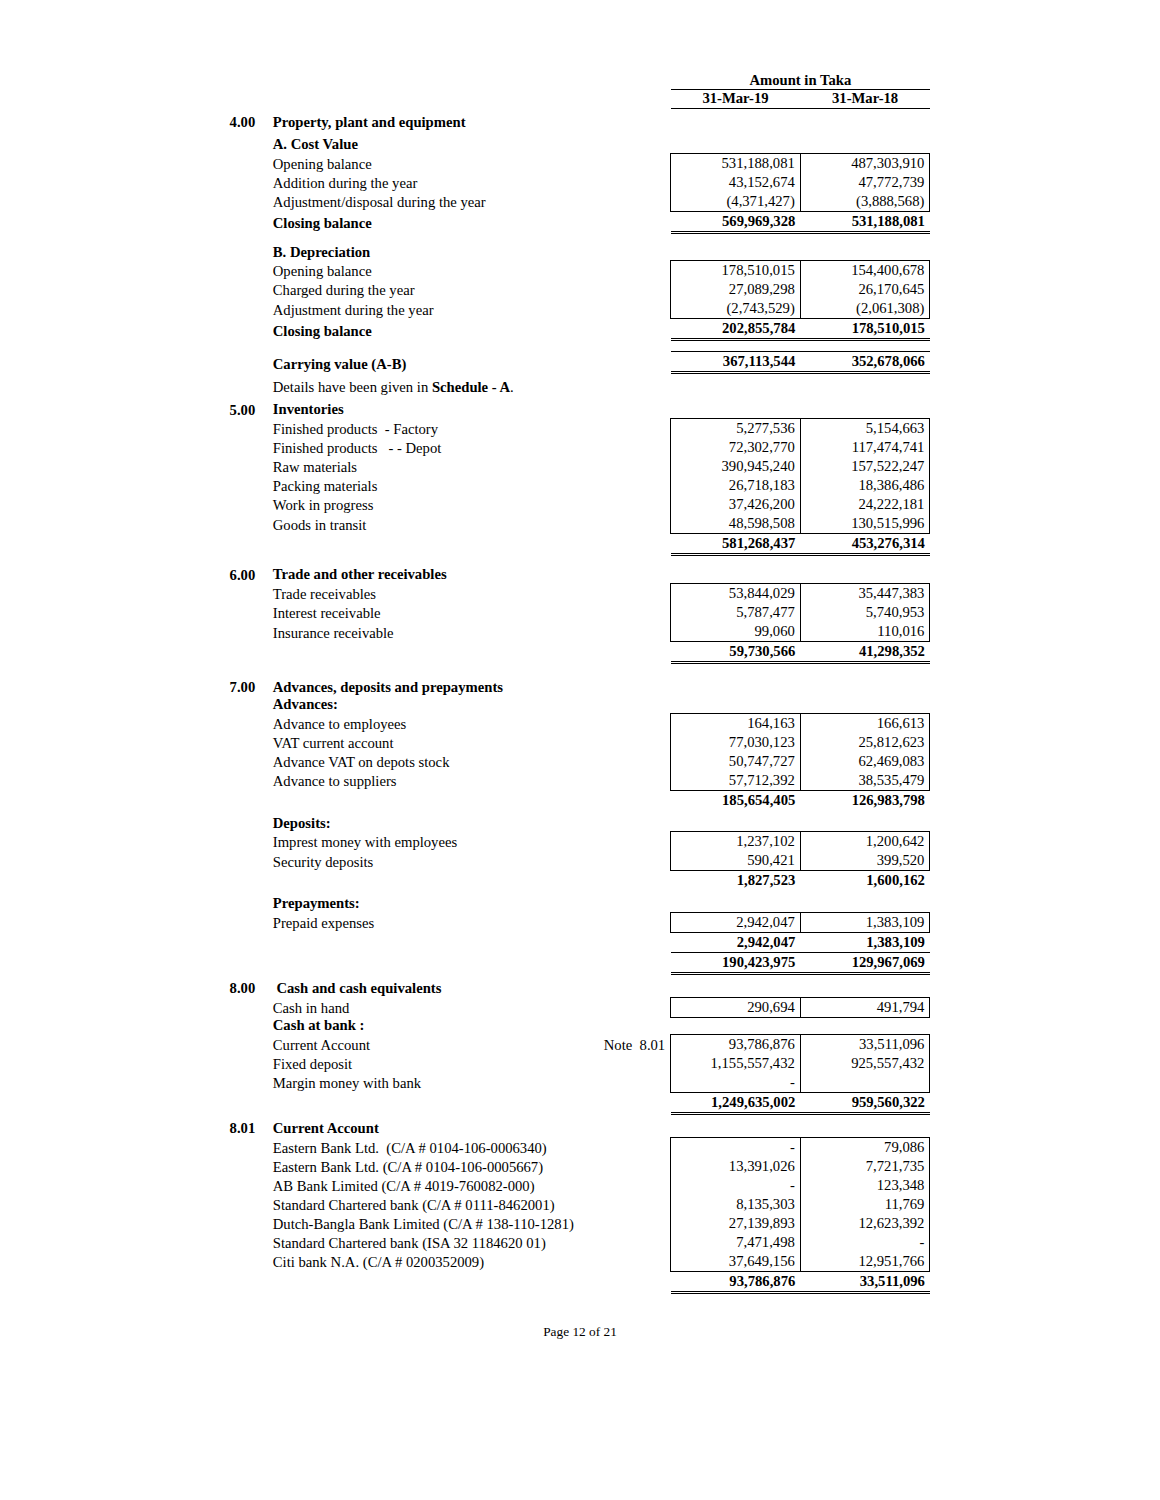| | | | Amount in Taka |
| | | | 31-Mar-19 | 31-Mar-18 |
| 4.00 | Property, plant and equipment |
| | A. Cost Value | | | |
| | Opening balance | | 531,188,081 | 487,303,910 |
| | Addition during the year | | 43,152,674 | 47,772,739 |
| | Adjustment/disposal during the year | | (4,371,427) | (3,888,568) |
| | Closing balance | | 569,969,328 | 531,188,081 |
| | B. Depreciation | | | |
| | Opening balance | | 178,510,015 | 154,400,678 |
| | Charged during the year | | 27,089,298 | 26,170,645 |
| | Adjustment during the year | | (2,743,529) | (2,061,308) |
| | Closing balance | | 202,855,784 | 178,510,015 |
| | Carrying value (A-B) | | 367,113,544 | 352,678,066 |
| | Details have been given in Schedule - A . |
| 5.00 | Inventories |
| | Finished products - Factory | | 5,277,536 | 5,154,663 |
| | Finished products - - Depot | | 72,302,770 | 117,474,741 |
| | Raw materials | | 390,945,240 | 157,522,247 |
| | Packing materials | | 26,718,183 | 18,386,486 |
| | Work in progress | | 37,426,200 | 24,222,181 |
| | Goods in transit | | 48,598,508 | 130,515,996 |
| | | | 581,268,437 | 453,276,314 |
| 6.00 | Trade and other receivables |
| | Trade receivables | | 53,844,029 | 35,447,383 |
| | Interest receivable | | 5,787,477 | 5,740,953 |
| | Insurance receivable | | 99,060 | 110,016 |
| | | | 59,730,566 | 41,298,352 |
| 7.00 | Advances, deposits and prepayments |
| | Advances: | | | |
| | Advance to employees | | 164,163 | 166,613 |
| | VAT current account | | 77,030,123 | 25,812,623 |
| | Advance VAT on depots stock | | 50,747,727 | 62,469,083 |
| | Advance to suppliers | | 57,712,392 | 38,535,479 |
| | | | 185,654,405 | 126,983,798 |
| | Deposits: | | | |
| | Imprest money with employees | | 1,237,102 | 1,200,642 |
| | Security deposits | | 590,421 | 399,520 |
| | | | 1,827,523 | 1,600,162 |
| | Prepayments: | | | |
| | Prepaid expenses | | 2,942,047 | 1,383,109 |
| | | | 2,942,047 | 1,383,109 |
| | | | 190,423,975 | 129,967,069 |
| 8.00 | Cash and cash equivalents |
| | Cash in hand | | 290,694 | 491,794 |
| | Cash at bank : | | | |
| | Current Account | Note 8.01 | 93,786,876 | 33,511,096 |
| | Fixed deposit | | 1,155,557,432 | 925,557,432 |
| | Margin money with bank | | - | |
| | | | 1,249,635,002 | 959,560,322 |
| 8.01 | Current Account |
| | Eastern Bank Ltd. (C/A # 0104-106-0006340) | | - | 79,086 |
| | Eastern Bank Ltd. (C/A # 0104-106-0005667) | | 13,391,026 | 7,721,735 |
| | AB Bank Limited (C/A # 4019-760082-000) | | - | 123,348 |
| | Standard Chartered bank (C/A # 0111-8462001) | | 8,135,303 | 11,769 |
| | Dutch-Bangla Bank Limited (C/A # 138-110-1281) | | 27,139,893 | 12,623,392 |
| | Standard Chartered bank (ISA 32 1184620 01) | | 7,471,498 | - |
| | Citi bank N.A. (C/A # 0200352009) | | 37,649,156 | 12,951,766 |
| | | | 93,786,876 | 33,511,096 |
Page 12 of 21